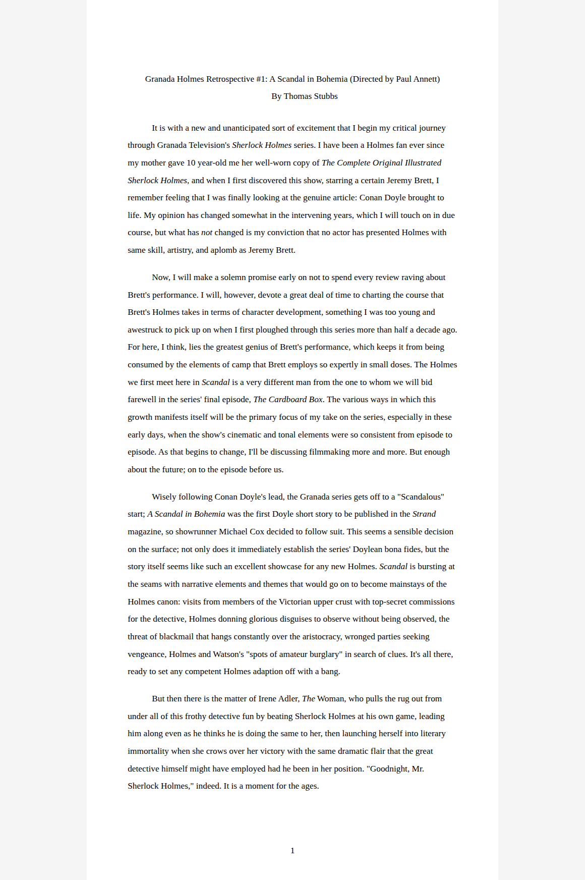Granada Holmes Retrospective #1: A Scandal in Bohemia (Directed by Paul Annett)
By Thomas Stubbs
It is with a new and unanticipated sort of excitement that I begin my critical journey through Granada Television's Sherlock Holmes series. I have been a Holmes fan ever since my mother gave 10 year-old me her well-worn copy of The Complete Original Illustrated Sherlock Holmes, and when I first discovered this show, starring a certain Jeremy Brett, I remember feeling that I was finally looking at the genuine article: Conan Doyle brought to life. My opinion has changed somewhat in the intervening years, which I will touch on in due course, but what has not changed is my conviction that no actor has presented Holmes with same skill, artistry, and aplomb as Jeremy Brett.
Now, I will make a solemn promise early on not to spend every review raving about Brett's performance. I will, however, devote a great deal of time to charting the course that Brett's Holmes takes in terms of character development, something I was too young and awestruck to pick up on when I first ploughed through this series more than half a decade ago. For here, I think, lies the greatest genius of Brett's performance, which keeps it from being consumed by the elements of camp that Brett employs so expertly in small doses. The Holmes we first meet here in Scandal is a very different man from the one to whom we will bid farewell in the series' final episode, The Cardboard Box. The various ways in which this growth manifests itself will be the primary focus of my take on the series, especially in these early days, when the show's cinematic and tonal elements were so consistent from episode to episode. As that begins to change, I'll be discussing filmmaking more and more. But enough about the future; on to the episode before us.
Wisely following Conan Doyle's lead, the Granada series gets off to a "Scandalous" start; A Scandal in Bohemia was the first Doyle short story to be published in the Strand magazine, so showrunner Michael Cox decided to follow suit. This seems a sensible decision on the surface; not only does it immediately establish the series' Doylean bona fides, but the story itself seems like such an excellent showcase for any new Holmes. Scandal is bursting at the seams with narrative elements and themes that would go on to become mainstays of the Holmes canon: visits from members of the Victorian upper crust with top-secret commissions for the detective, Holmes donning glorious disguises to observe without being observed, the threat of blackmail that hangs constantly over the aristocracy, wronged parties seeking vengeance, Holmes and Watson's "spots of amateur burglary" in search of clues. It's all there, ready to set any competent Holmes adaption off with a bang.
But then there is the matter of Irene Adler, The Woman, who pulls the rug out from under all of this frothy detective fun by beating Sherlock Holmes at his own game, leading him along even as he thinks he is doing the same to her, then launching herself into literary immortality when she crows over her victory with the same dramatic flair that the great detective himself might have employed had he been in her position. "Goodnight, Mr. Sherlock Holmes," indeed. It is a moment for the ages.
1